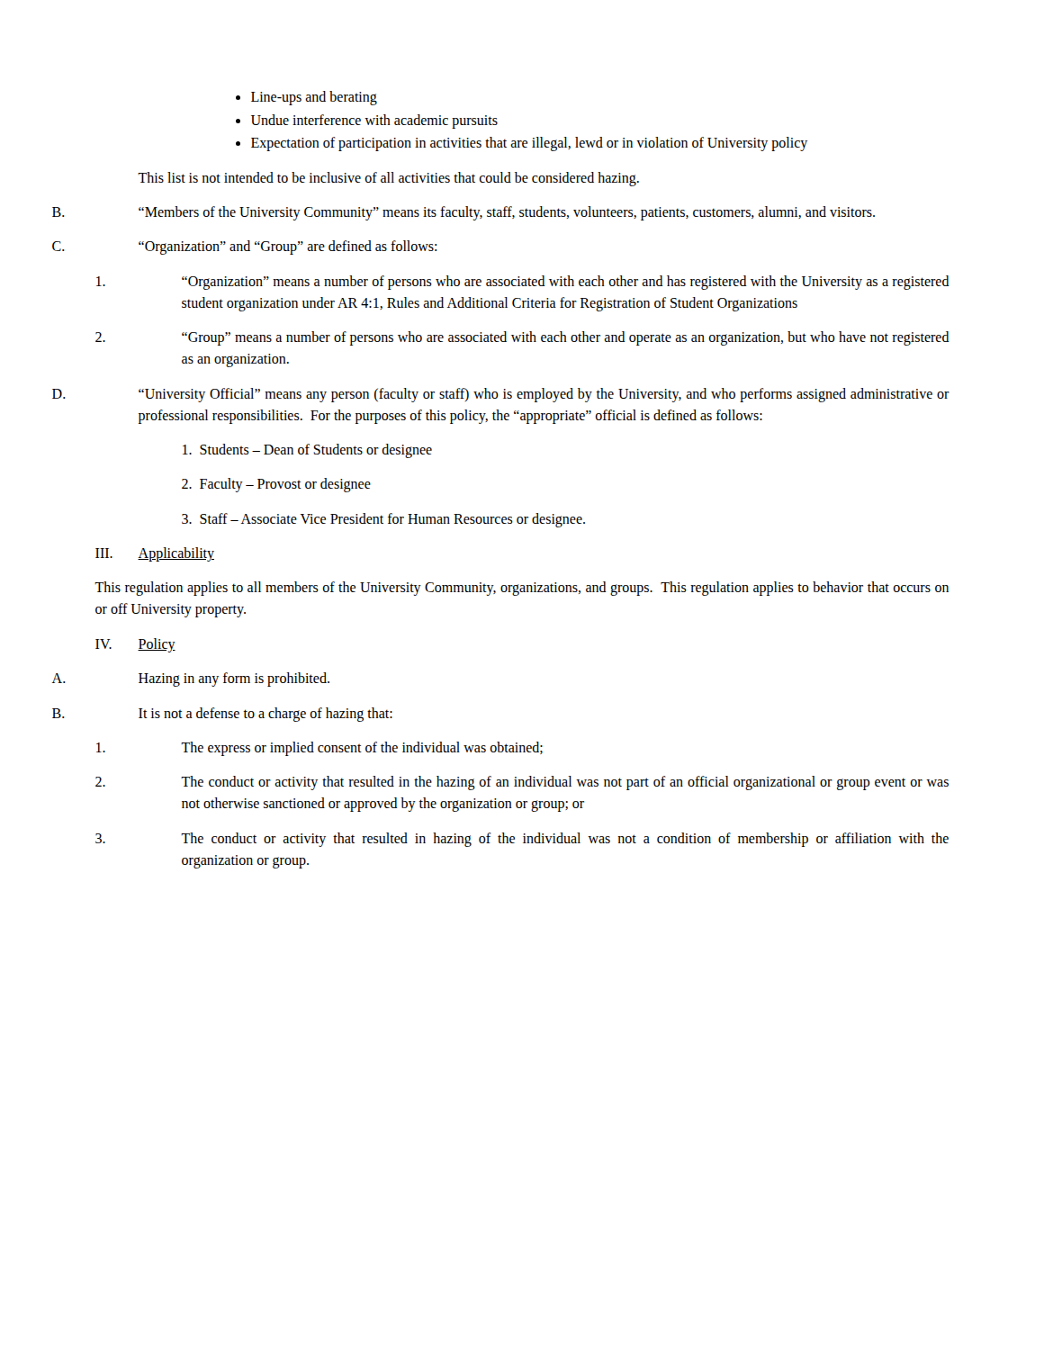Line-ups and berating
Undue interference with academic pursuits
Expectation of participation in activities that are illegal, lewd or in violation of University policy
This list is not intended to be inclusive of all activities that could be considered hazing.
B.“Members of the University Community” means its faculty, staff, students, volunteers, patients, customers, alumni, and visitors.
C.“Organization” and “Group” are defined as follows:
1.“Organization” means a number of persons who are associated with each other and has registered with the University as a registered student organization under AR 4:1, Rules and Additional Criteria for Registration of Student Organizations
2.“Group” means a number of persons who are associated with each other and operate as an organization, but who have not registered as an organization.
D.“University Official” means any person (faculty or staff) who is employed by the University, and who performs assigned administrative or professional responsibilities. For the purposes of this policy, the “appropriate” official is defined as follows:
1. Students – Dean of Students or designee
2. Faculty – Provost or designee
3. Staff – Associate Vice President for Human Resources or designee.
III. Applicability
This regulation applies to all members of the University Community, organizations, and groups. This regulation applies to behavior that occurs on or off University property.
IV. Policy
A. Hazing in any form is prohibited.
B. It is not a defense to a charge of hazing that:
1. The express or implied consent of the individual was obtained;
2. The conduct or activity that resulted in the hazing of an individual was not part of an official organizational or group event or was not otherwise sanctioned or approved by the organization or group; or
3. The conduct or activity that resulted in hazing of the individual was not a condition of membership or affiliation with the organization or group.